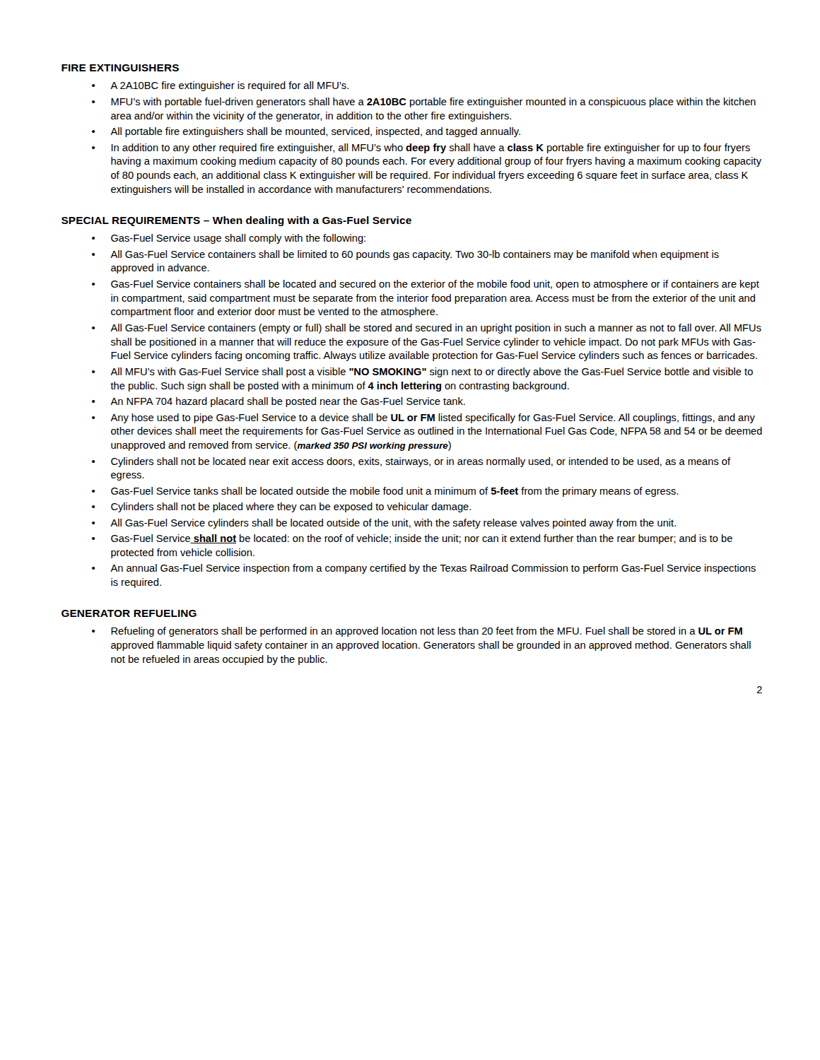FIRE EXTINGUISHERS
A 2A10BC fire extinguisher is required for all MFU’s.
MFU’s with portable fuel-driven generators shall have a 2A10BC portable fire extinguisher mounted in a conspicuous place within the kitchen area and/or within the vicinity of the generator, in addition to the other fire extinguishers.
All portable fire extinguishers shall be mounted, serviced, inspected, and tagged annually.
In addition to any other required fire extinguisher, all MFU’s who deep fry shall have a class K portable fire extinguisher for up to four fryers having a maximum cooking medium capacity of 80 pounds each. For every additional group of four fryers having a maximum cooking capacity of 80 pounds each, an additional class K extinguisher will be required. For individual fryers exceeding 6 square feet in surface area, class K extinguishers will be installed in accordance with manufacturers' recommendations.
SPECIAL REQUIREMENTS – When dealing with a Gas-Fuel Service
Gas-Fuel Service usage shall comply with the following:
All Gas-Fuel Service containers shall be limited to 60 pounds gas capacity. Two 30-lb containers may be manifold when equipment is approved in advance.
Gas-Fuel Service containers shall be located and secured on the exterior of the mobile food unit, open to atmosphere or if containers are kept in compartment, said compartment must be separate from the interior food preparation area. Access must be from the exterior of the unit and compartment floor and exterior door must be vented to the atmosphere.
All Gas-Fuel Service containers (empty or full) shall be stored and secured in an upright position in such a manner as not to fall over. All MFUs shall be positioned in a manner that will reduce the exposure of the Gas-Fuel Service cylinder to vehicle impact. Do not park MFUs with Gas-Fuel Service cylinders facing oncoming traffic. Always utilize available protection for Gas-Fuel Service cylinders such as fences or barricades.
All MFU’s with Gas-Fuel Service shall post a visible "NO SMOKING" sign next to or directly above the Gas-Fuel Service bottle and visible to the public. Such sign shall be posted with a minimum of 4 inch lettering on contrasting background.
An NFPA 704 hazard placard shall be posted near the Gas-Fuel Service tank.
Any hose used to pipe Gas-Fuel Service to a device shall be UL or FM listed specifically for Gas-Fuel Service. All couplings, fittings, and any other devices shall meet the requirements for Gas-Fuel Service as outlined in the International Fuel Gas Code, NFPA 58 and 54 or be deemed unapproved and removed from service. (marked 350 PSI working pressure)
Cylinders shall not be located near exit access doors, exits, stairways, or in areas normally used, or intended to be used, as a means of egress.
Gas-Fuel Service tanks shall be located outside the mobile food unit a minimum of 5-feet from the primary means of egress.
Cylinders shall not be placed where they can be exposed to vehicular damage.
All Gas-Fuel Service cylinders shall be located outside of the unit, with the safety release valves pointed away from the unit.
Gas-Fuel Service shall not be located: on the roof of vehicle; inside the unit; nor can it extend further than the rear bumper; and is to be protected from vehicle collision.
An annual Gas-Fuel Service inspection from a company certified by the Texas Railroad Commission to perform Gas-Fuel Service inspections is required.
GENERATOR REFUELING
Refueling of generators shall be performed in an approved location not less than 20 feet from the MFU. Fuel shall be stored in a UL or FM approved flammable liquid safety container in an approved location. Generators shall be grounded in an approved method. Generators shall not be refueled in areas occupied by the public.
2